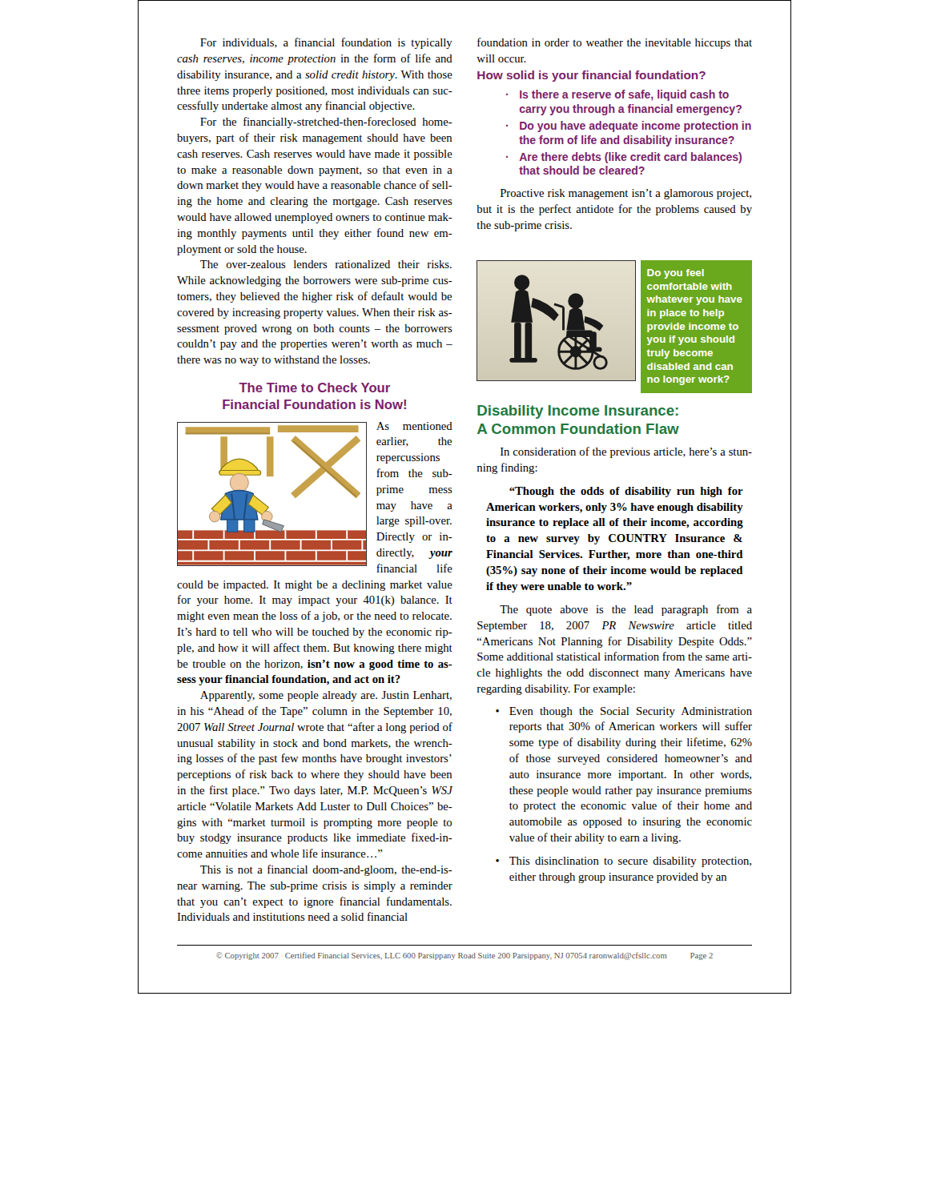For individuals, a financial foundation is typically cash reserves, income protection in the form of life and disability insurance, and a solid credit history. With those three items properly positioned, most individuals can successfully undertake almost any financial objective.
For the financially-stretched-then-foreclosed home-buyers, part of their risk management should have been cash reserves. Cash reserves would have made it possible to make a reasonable down payment, so that even in a down market they would have a reasonable chance of selling the home and clearing the mortgage. Cash reserves would have allowed unemployed owners to continue making monthly payments until they either found new employment or sold the house.
The over-zealous lenders rationalized their risks. While acknowledging the borrowers were sub-prime customers, they believed the higher risk of default would be covered by increasing property values. When their risk assessment proved wrong on both counts – the borrowers couldn’t pay and the properties weren’t worth as much – there was no way to withstand the losses.
The Time to Check Your
Financial Foundation is Now!
As mentioned earlier, the repercussions from the sub-prime mess may have a large spill-over. Directly or indirectly, your financial life could be impacted. It might be a declining market value for your home. It may impact your 401(k) balance. It might even mean the loss of a job, or the need to relocate. It’s hard to tell who will be touched by the economic ripple, and how it will affect them. But knowing there might be trouble on the horizon, isn’t now a good time to assess your financial foundation, and act on it?
Apparently, some people already are. Justin Lenhart, in his “Ahead of the Tape” column in the September 10, 2007 Wall Street Journal wrote that “after a long period of unusual stability in stock and bond markets, the wrenching losses of the past few months have brought investors’ perceptions of risk back to where they should have been in the first place.” Two days later, M.P. McQueen’s WSJ article “Volatile Markets Add Luster to Dull Choices” begins with “market turmoil is prompting more people to buy stodgy insurance products like immediate fixed-income annuities and whole life insurance…”
This is not a financial doom-and-gloom, the-end-is-near warning. The sub-prime crisis is simply a reminder that you can’t expect to ignore financial fundamentals. Individuals and institutions need a solid financial
foundation in order to weather the inevitable hiccups that will occur.
How solid is your financial foundation?
Is there a reserve of safe, liquid cash to carry you through a financial emergency?
Do you have adequate income protection in the form of life and disability insurance?
Are there debts (like credit card balances) that should be cleared?
Proactive risk management isn’t a glamorous project, but it is the perfect antidote for the problems caused by the sub-prime crisis.
Do you feel comfortable with whatever you have in place to help provide income to you if you should truly become disabled and can no longer work?
Disability Income Insurance:
A Common Foundation Flaw
In consideration of the previous article, here’s a stunning finding:
“Though the odds of disability run high for American workers, only 3% have enough disability insurance to replace all of their income, according to a new survey by COUNTRY Insurance & Financial Services. Further, more than one-third (35%) say none of their income would be replaced if they were unable to work.”
The quote above is the lead paragraph from a September 18, 2007 PR Newswire article titled “Americans Not Planning for Disability Despite Odds.” Some additional statistical information from the same article highlights the odd disconnect many Americans have regarding disability. For example:
Even though the Social Security Administration reports that 30% of American workers will suffer some type of disability during their lifetime, 62% of those surveyed considered homeowner’s and auto insurance more important. In other words, these people would rather pay insurance premiums to protect the economic value of their home and automobile as opposed to insuring the economic value of their ability to earn a living.
This disinclination to secure disability protection, either through group insurance provided by an
© Copyright 2007 Certified Financial Services, LLC 600 Parsippany Road Suite 200 Parsippany, NJ 07054 raronwald@cfsllc.comPage 2